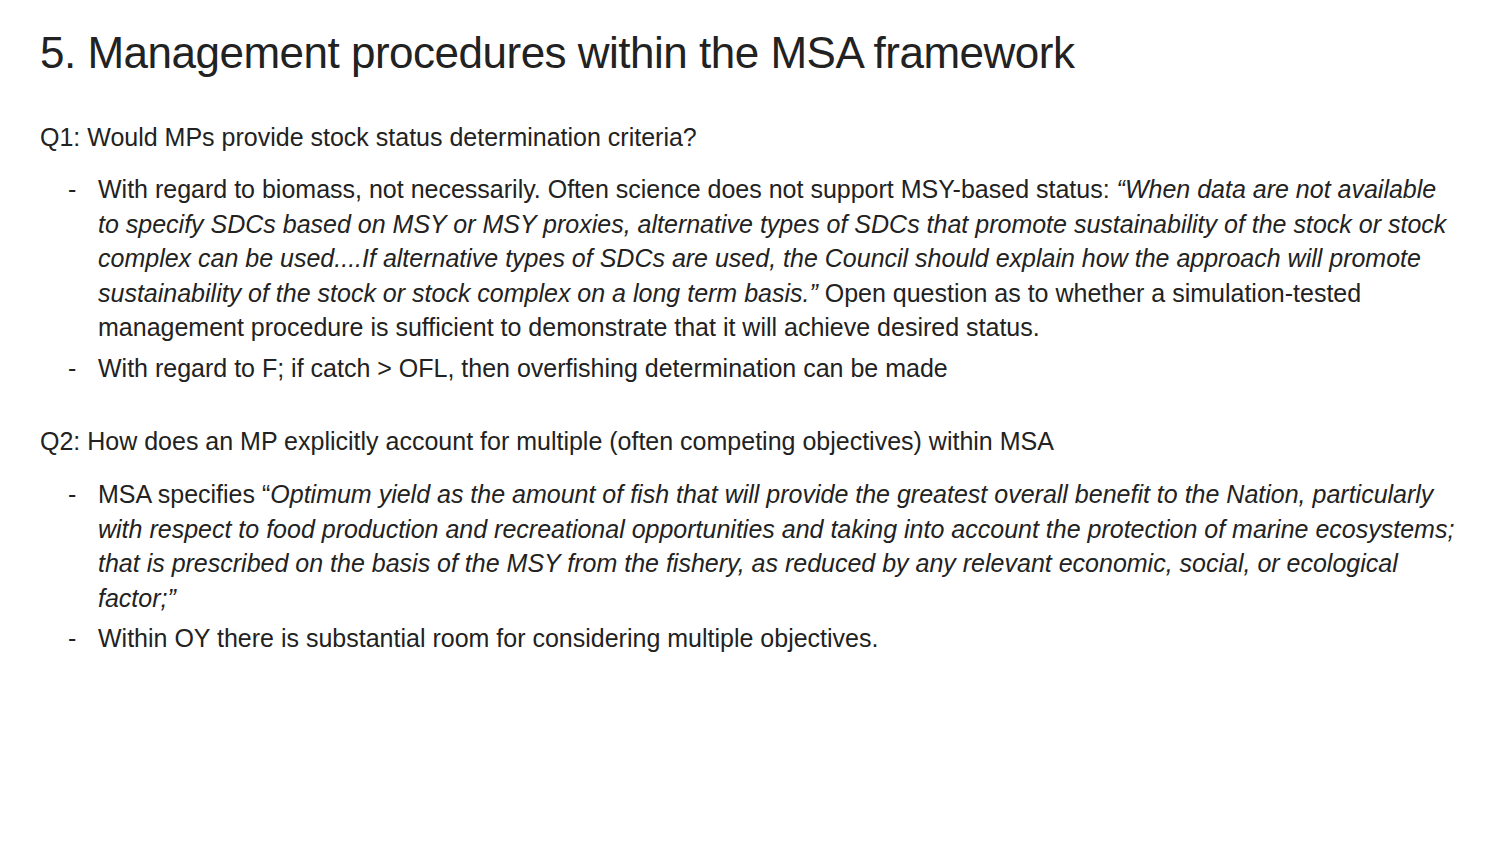5. Management procedures within the MSA framework
Q1: Would MPs provide stock status determination criteria?
With regard to biomass, not necessarily. Often science does not support MSY-based status: “When data are not available to specify SDCs based on MSY or MSY proxies, alternative types of SDCs that promote sustainability of the stock or stock complex can be used....If alternative types of SDCs are used, the Council should explain how the approach will promote sustainability of the stock or stock complex on a long term basis.” Open question as to whether a simulation-tested management procedure is sufficient to demonstrate that it will achieve desired status.
With regard to F; if catch > OFL, then overfishing determination can be made
Q2: How does an MP explicitly account for multiple (often competing objectives) within MSA
MSA specifies “Optimum yield as the amount of fish that will provide the greatest overall benefit to the Nation, particularly with respect to food production and recreational opportunities and taking into account the protection of marine ecosystems; that is prescribed on the basis of the MSY from the fishery, as reduced by any relevant economic, social, or ecological factor;”
Within OY there is substantial room for considering multiple objectives.